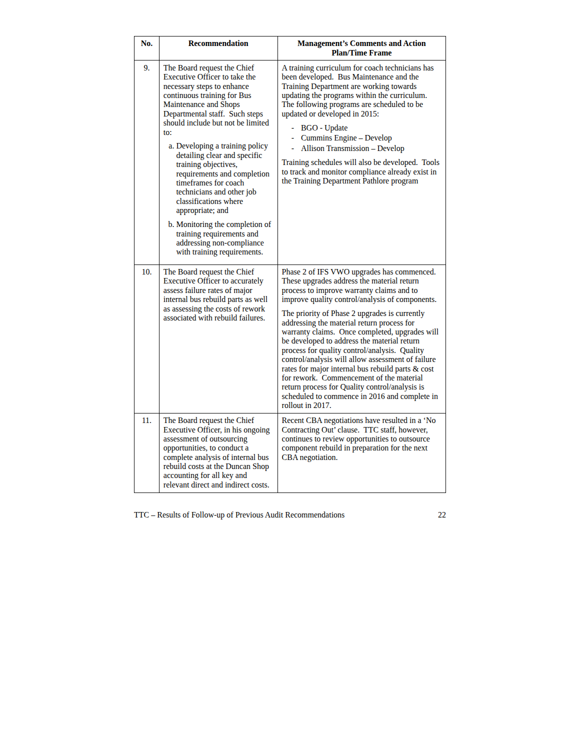| No. | Recommendation | Management’s Comments and Action Plan/Time Frame |
| --- | --- | --- |
| 9. | The Board request the Chief Executive Officer to take the necessary steps to enhance continuous training for Bus Maintenance and Shops Departmental staff. Such steps should include but not be limited to: Developing a training policy detailing clear and specific training objectives, requirements and completion timeframes for coach technicians and other job classifications where appropriate; and Monitoring the completion of training requirements and addressing non-compliance with training requirements. | A training curriculum for coach technicians has been developed. Bus Maintenance and the Training Department are working towards updating the programs within the curriculum. The following programs are scheduled to be updated or developed in 2015: BGO - Update Cummins Engine – Develop Allison Transmission – Develop Training schedules will also be developed. Tools to track and monitor compliance already exist in the Training Department Pathlore program |
| 10. | The Board request the Chief Executive Officer to accurately assess failure rates of major internal bus rebuild parts as well as assessing the costs of rework associated with rebuild failures. | Phase 2 of IFS VWO upgrades has commenced. These upgrades address the material return process to improve warranty claims and to improve quality control/analysis of components. The priority of Phase 2 upgrades is currently addressing the material return process for warranty claims. Once completed, upgrades will be developed to address the material return process for quality control/analysis. Quality control/analysis will allow assessment of failure rates for major internal bus rebuild parts & cost for rework. Commencement of the material return process for Quality control/analysis is scheduled to commence in 2016 and complete in rollout in 2017. |
| 11. | The Board request the Chief Executive Officer, in his ongoing assessment of outsourcing opportunities, to conduct a complete analysis of internal bus rebuild costs at the Duncan Shop accounting for all key and relevant direct and indirect costs. | Recent CBA negotiations have resulted in a ‘No Contracting Out’ clause. TTC staff, however, continues to review opportunities to outsource component rebuild in preparation for the next CBA negotiation. |
TTC – Results of Follow-up of Previous Audit Recommendations 22